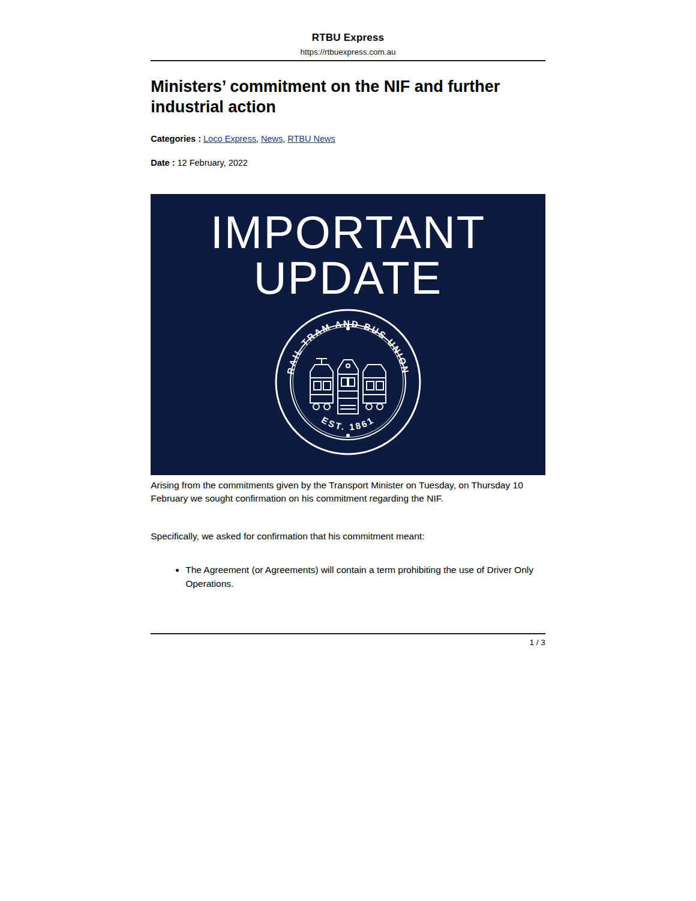RTBU Express
https://rtbuexpress.com.au
Ministers’ commitment on the NIF and further industrial action
Categories : Loco Express, News, RTBU News
Date : 12 February, 2022
Important Update
RAIL TRAM AND BUS UNION EST. 1861
Arising from the commitments given by the Transport Minister on Tuesday, on Thursday 10 February we sought confirmation on his commitment regarding the NIF.
Specifically, we asked for confirmation that his commitment meant:
The Agreement (or Agreements) will contain a term prohibiting the use of Driver Only Operations.
1 / 3